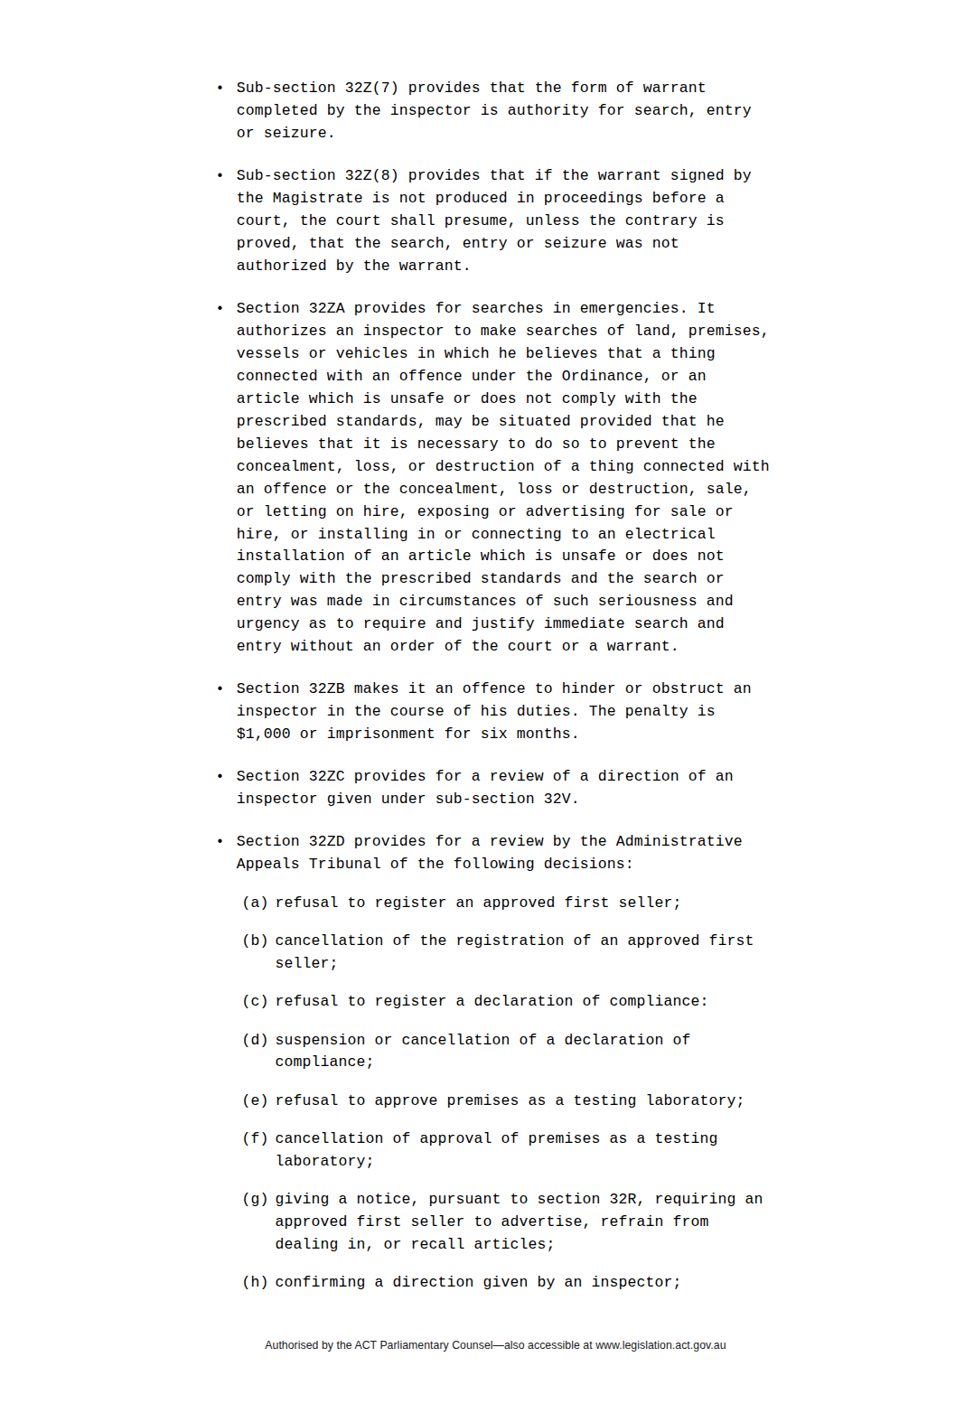Sub-section 32Z(7) provides that the form of warrant completed by the inspector is authority for search, entry or seizure.
Sub-section 32Z(8) provides that if the warrant signed by the Magistrate is not produced in proceedings before a court, the court shall presume, unless the contrary is proved, that the search, entry or seizure was not authorized by the warrant.
Section 32ZA provides for searches in emergencies. It authorizes an inspector to make searches of land, premises, vessels or vehicles in which he believes that a thing connected with an offence under the Ordinance, or an article which is unsafe or does not comply with the prescribed standards, may be situated provided that he believes that it is necessary to do so to prevent the concealment, loss, or destruction of a thing connected with an offence or the concealment, loss or destruction, sale, or letting on hire, exposing or advertising for sale or hire, or installing in or connecting to an electrical installation of an article which is unsafe or does not comply with the prescribed standards and the search or entry was made in circumstances of such seriousness and urgency as to require and justify immediate search and entry without an order of the court or a warrant.
Section 32ZB makes it an offence to hinder or obstruct an inspector in the course of his duties. The penalty is $1,000 or imprisonment for six months.
Section 32ZC provides for a review of a direction of an inspector given under sub-section 32V.
Section 32ZD provides for a review by the Administrative Appeals Tribunal of the following decisions:
(a) refusal to register an approved first seller;
(b) cancellation of the registration of an approved first seller;
(c) refusal to register a declaration of compliance:
(d) suspension or cancellation of a declaration of compliance;
(e) refusal to approve premises as a testing laboratory;
(f) cancellation of approval of premises as a testing laboratory;
(g) giving a notice, pursuant to section 32R, requiring an approved first seller to advertise, refrain from dealing in, or recall articles;
(h) confirming a direction given by an inspector;
Authorised by the ACT Parliamentary Counsel—also accessible at www.legislation.act.gov.au